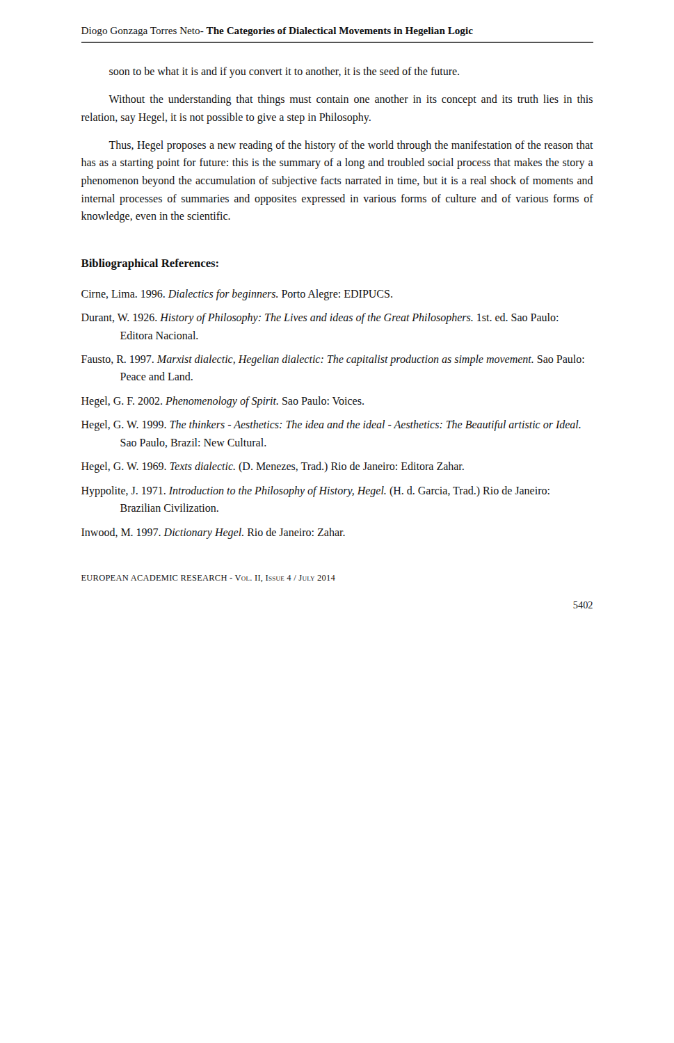Diogo Gonzaga Torres Neto- The Categories of Dialectical Movements in Hegelian Logic
soon to be what it is and if you convert it to another, it is the seed of the future.
Without the understanding that things must contain one another in its concept and its truth lies in this relation, say Hegel, it is not possible to give a step in Philosophy.
Thus, Hegel proposes a new reading of the history of the world through the manifestation of the reason that has as a starting point for future: this is the summary of a long and troubled social process that makes the story a phenomenon beyond the accumulation of subjective facts narrated in time, but it is a real shock of moments and internal processes of summaries and opposites expressed in various forms of culture and of various forms of knowledge, even in the scientific.
Bibliographical References:
Cirne, Lima. 1996. Dialectics for beginners. Porto Alegre: EDIPUCS.
Durant, W. 1926. History of Philosophy: The Lives and ideas of the Great Philosophers. 1st. ed. Sao Paulo: Editora Nacional.
Fausto, R. 1997. Marxist dialectic, Hegelian dialectic: The capitalist production as simple movement. Sao Paulo: Peace and Land.
Hegel, G. F. 2002. Phenomenology of Spirit. Sao Paulo: Voices.
Hegel, G. W. 1999. The thinkers - Aesthetics: The idea and the ideal - Aesthetics: The Beautiful artistic or Ideal. Sao Paulo, Brazil: New Cultural.
Hegel, G. W. 1969. Texts dialectic. (D. Menezes, Trad.) Rio de Janeiro: Editora Zahar.
Hyppolite, J. 1971. Introduction to the Philosophy of History, Hegel. (H. d. Garcia, Trad.) Rio de Janeiro: Brazilian Civilization.
Inwood, M. 1997. Dictionary Hegel. Rio de Janeiro: Zahar.
EUROPEAN ACADEMIC RESEARCH - Vol. II, Issue 4 / July 2014
5402